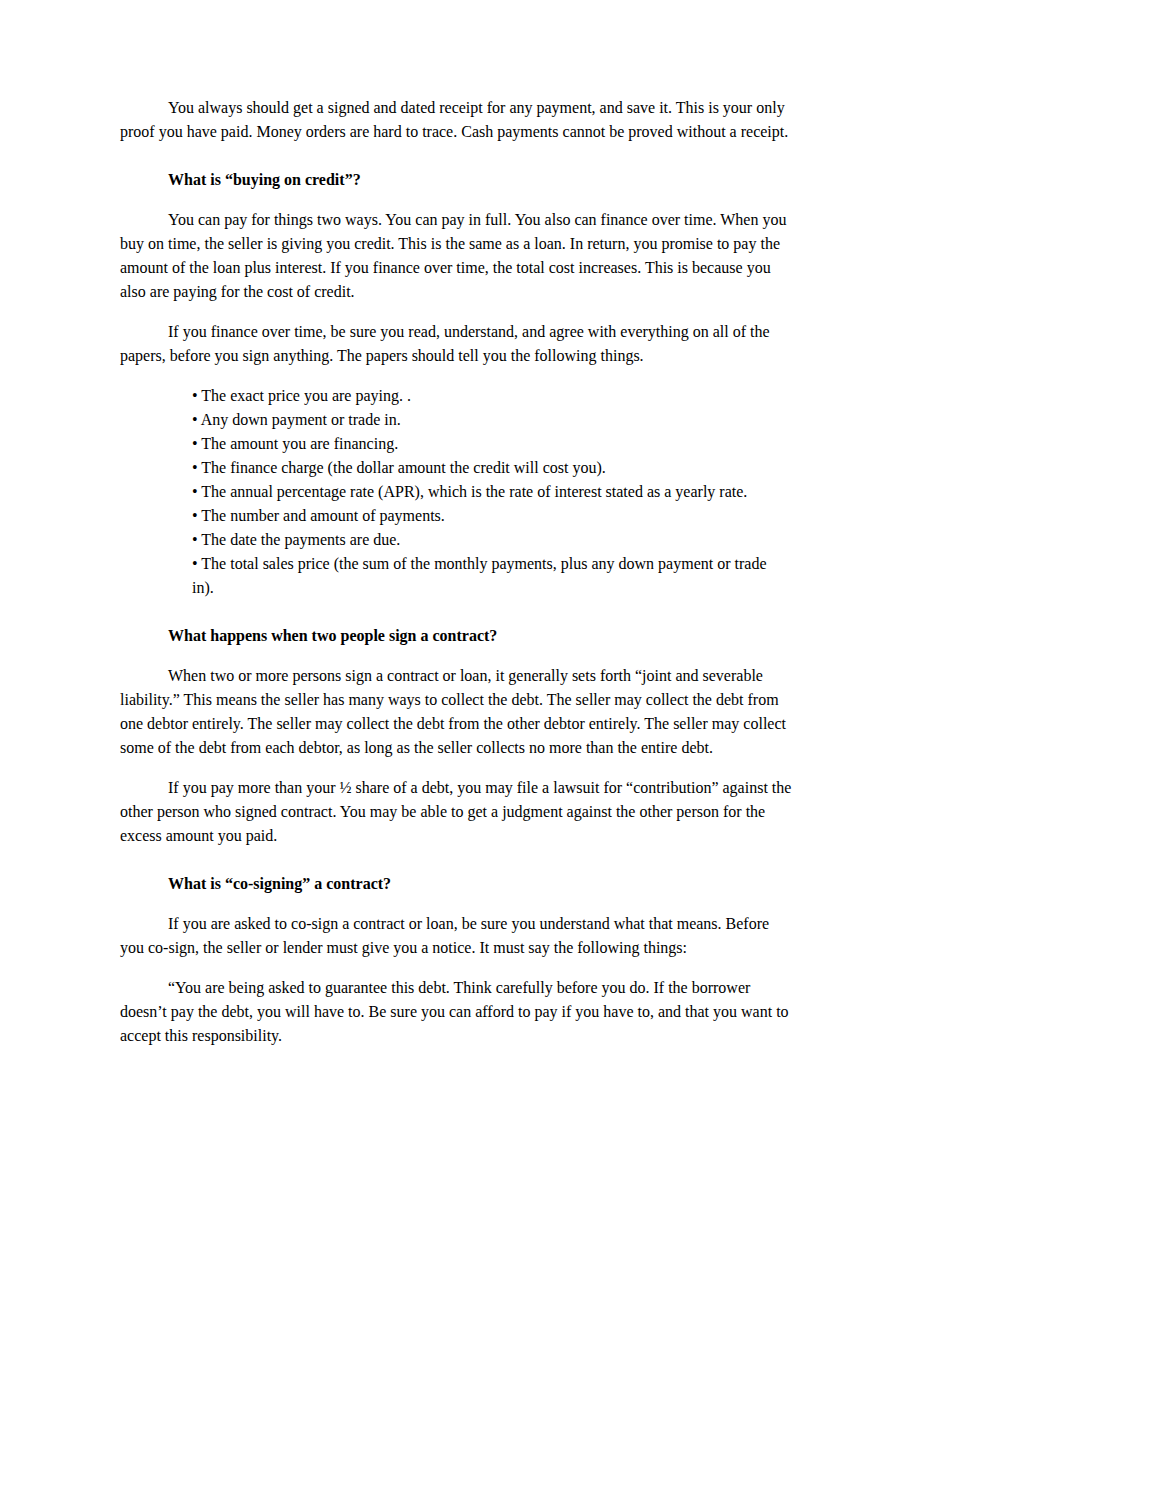You always should get a signed and dated receipt for any payment, and save it. This is your only proof you have paid. Money orders are hard to trace. Cash payments cannot be proved without a receipt.
What is “buying on credit”?
You can pay for things two ways. You can pay in full. You also can finance over time. When you buy on time, the seller is giving you credit. This is the same as a loan. In return, you promise to pay the amount of the loan plus interest. If you finance over time, the total cost increases. This is because you also are paying for the cost of credit.
If you finance over time, be sure you read, understand, and agree with everything on all of the papers, before you sign anything. The papers should tell you the following things.
• The exact price you are paying. .
• Any down payment or trade in.
• The amount you are financing.
• The finance charge (the dollar amount the credit will cost you).
• The annual percentage rate (APR), which is the rate of interest stated as a yearly rate.
• The number and amount of payments.
• The date the payments are due.
• The total sales price (the sum of the monthly payments, plus any down payment or trade in).
What happens when two people sign a contract?
When two or more persons sign a contract or loan, it generally sets forth “joint and severable liability.” This means the seller has many ways to collect the debt. The seller may collect the debt from one debtor entirely. The seller may collect the debt from the other debtor entirely. The seller may collect some of the debt from each debtor, as long as the seller collects no more than the entire debt.
If you pay more than your ½ share of a debt, you may file a lawsuit for “contribution” against the other person who signed contract. You may be able to get a judgment against the other person for the excess amount you paid.
What is “co-signing” a contract?
If you are asked to co-sign a contract or loan, be sure you understand what that means. Before you co-sign, the seller or lender must give you a notice. It must say the following things:
“You are being asked to guarantee this debt. Think carefully before you do. If the borrower doesn’t pay the debt, you will have to. Be sure you can afford to pay if you have to, and that you want to accept this responsibility.